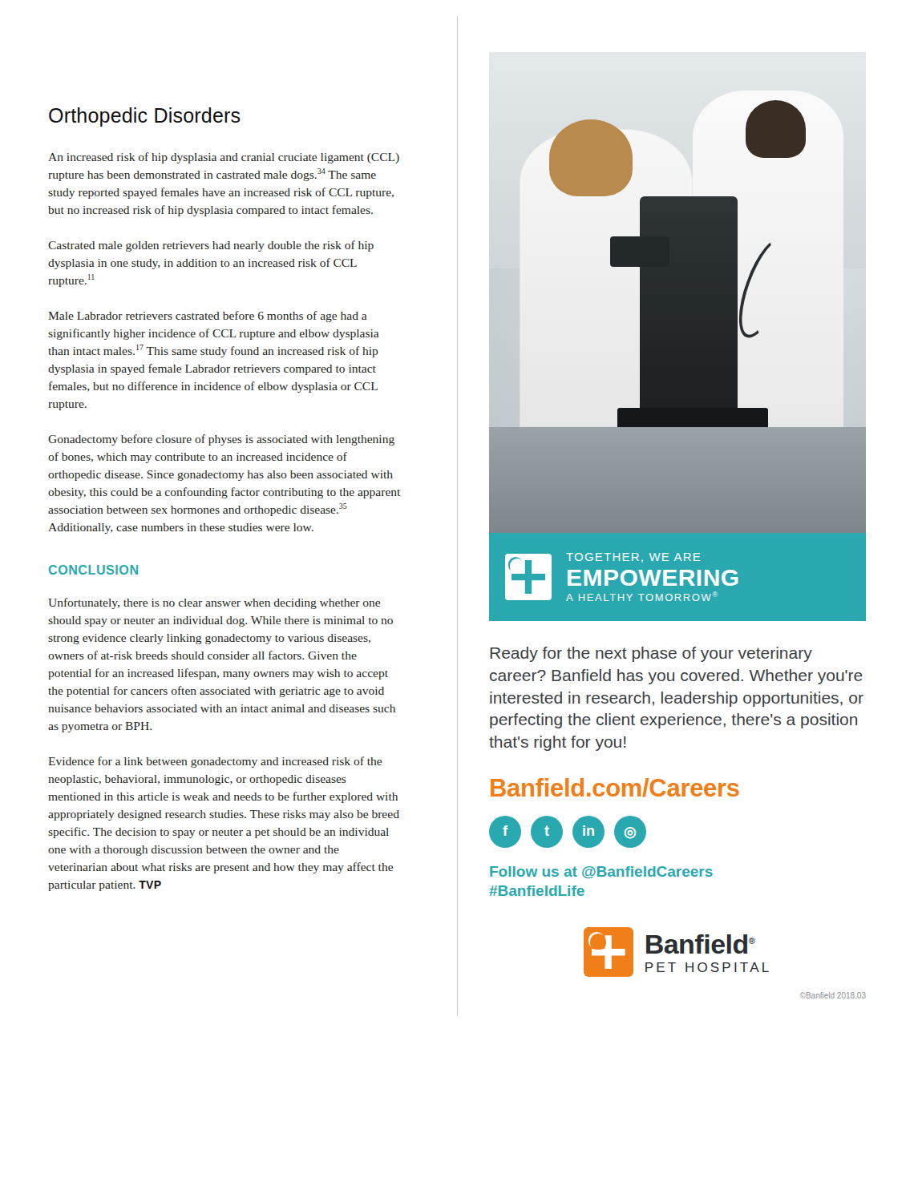Orthopedic Disorders
An increased risk of hip dysplasia and cranial cruciate ligament (CCL) rupture has been demonstrated in castrated male dogs.34 The same study reported spayed females have an increased risk of CCL rupture, but no increased risk of hip dysplasia compared to intact females.
Castrated male golden retrievers had nearly double the risk of hip dysplasia in one study, in addition to an increased risk of CCL rupture.11
Male Labrador retrievers castrated before 6 months of age had a significantly higher incidence of CCL rupture and elbow dysplasia than intact males.17 This same study found an increased risk of hip dysplasia in spayed female Labrador retrievers compared to intact females, but no difference in incidence of elbow dysplasia or CCL rupture.
Gonadectomy before closure of physes is associated with lengthening of bones, which may contribute to an increased incidence of orthopedic disease. Since gonadectomy has also been associated with obesity, this could be a confounding factor contributing to the apparent association between sex hormones and orthopedic disease.35 Additionally, case numbers in these studies were low.
CONCLUSION
Unfortunately, there is no clear answer when deciding whether one should spay or neuter an individual dog. While there is minimal to no strong evidence clearly linking gonadectomy to various diseases, owners of at-risk breeds should consider all factors. Given the potential for an increased lifespan, many owners may wish to accept the potential for cancers often associated with geriatric age to avoid nuisance behaviors associated with an intact animal and diseases such as pyometra or BPH.
Evidence for a link between gonadectomy and increased risk of the neoplastic, behavioral, immunologic, or orthopedic diseases mentioned in this article is weak and needs to be further explored with appropriately designed research studies. These risks may also be breed specific. The decision to spay or neuter a pet should be an individual one with a thorough discussion between the owner and the veterinarian about what risks are present and how they may affect the particular patient. TVP
TOGETHER, WE ARE
EMPOWERING
A HEALTHY TOMORROW®
Ready for the next phase of your veterinary career? Banfield has you covered. Whether you're interested in research, leadership opportunities, or perfecting the client experience, there's a position that's right for you!
Banfield.com/Careers
f t in ◎
Follow us at @BanfieldCareers
#BanfieldLife
Banfield®
PET HOSPITAL
©Banfield 2018.03